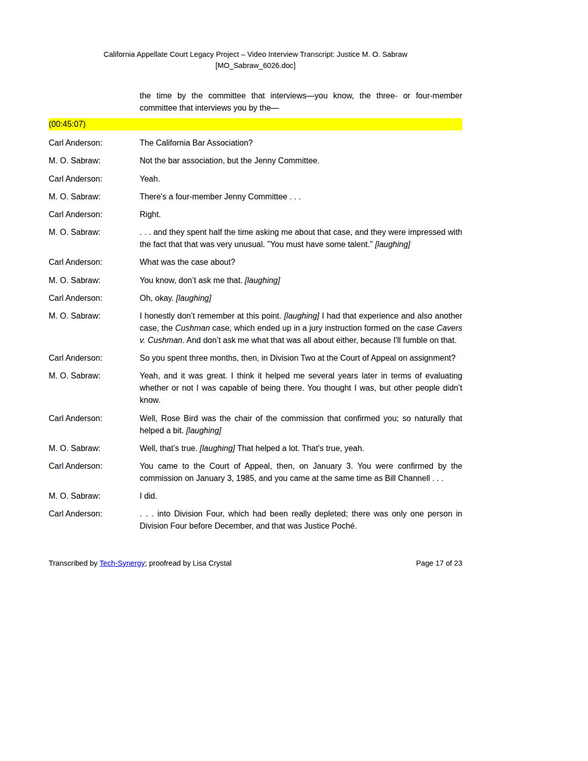California Appellate Court Legacy Project – Video Interview Transcript: Justice M. O. Sabraw
[MO_Sabraw_6026.doc]
the time by the committee that interviews—you know, the three- or four-member committee that interviews you by the—
(00:45:07)
| Carl Anderson: | The California Bar Association? |
| M. O. Sabraw: | Not the bar association, but the Jenny Committee. |
| Carl Anderson: | Yeah. |
| M. O. Sabraw: | There's a four-member Jenny Committee . . . |
| Carl Anderson: | Right. |
| M. O. Sabraw: | . . . and they spent half the time asking me about that case, and they were impressed with the fact that that was very unusual. "You must have some talent." [laughing] |
| Carl Anderson: | What was the case about? |
| M. O. Sabraw: | You know, don’t ask me that. [laughing] |
| Carl Anderson: | Oh, okay. [laughing] |
| M. O. Sabraw: | I honestly don’t remember at this point. [laughing] I had that experience and also another case, the Cushman case, which ended up in a jury instruction formed on the case Cavers v. Cushman . And don’t ask me what that was all about either, because I'll fumble on that. |
| Carl Anderson: | So you spent three months, then, in Division Two at the Court of Appeal on assignment? |
| M. O. Sabraw: | Yeah, and it was great. I think it helped me several years later in terms of evaluating whether or not I was capable of being there. You thought I was, but other people didn’t know. |
| Carl Anderson: | Well, Rose Bird was the chair of the commission that confirmed you; so naturally that helped a bit. [laughing] |
| M. O. Sabraw: | Well, that’s true. [laughing] That helped a lot. That's true, yeah. |
| Carl Anderson: | You came to the Court of Appeal, then, on January 3. You were confirmed by the commission on January 3, 1985, and you came at the same time as Bill Channell . . . |
| M. O. Sabraw: | I did. |
| Carl Anderson: | . . . into Division Four, which had been really depleted; there was only one person in Division Four before December, and that was Justice Poché. |
Transcribed by Tech-Synergy; proofread by Lisa Crystal Page 17 of 23